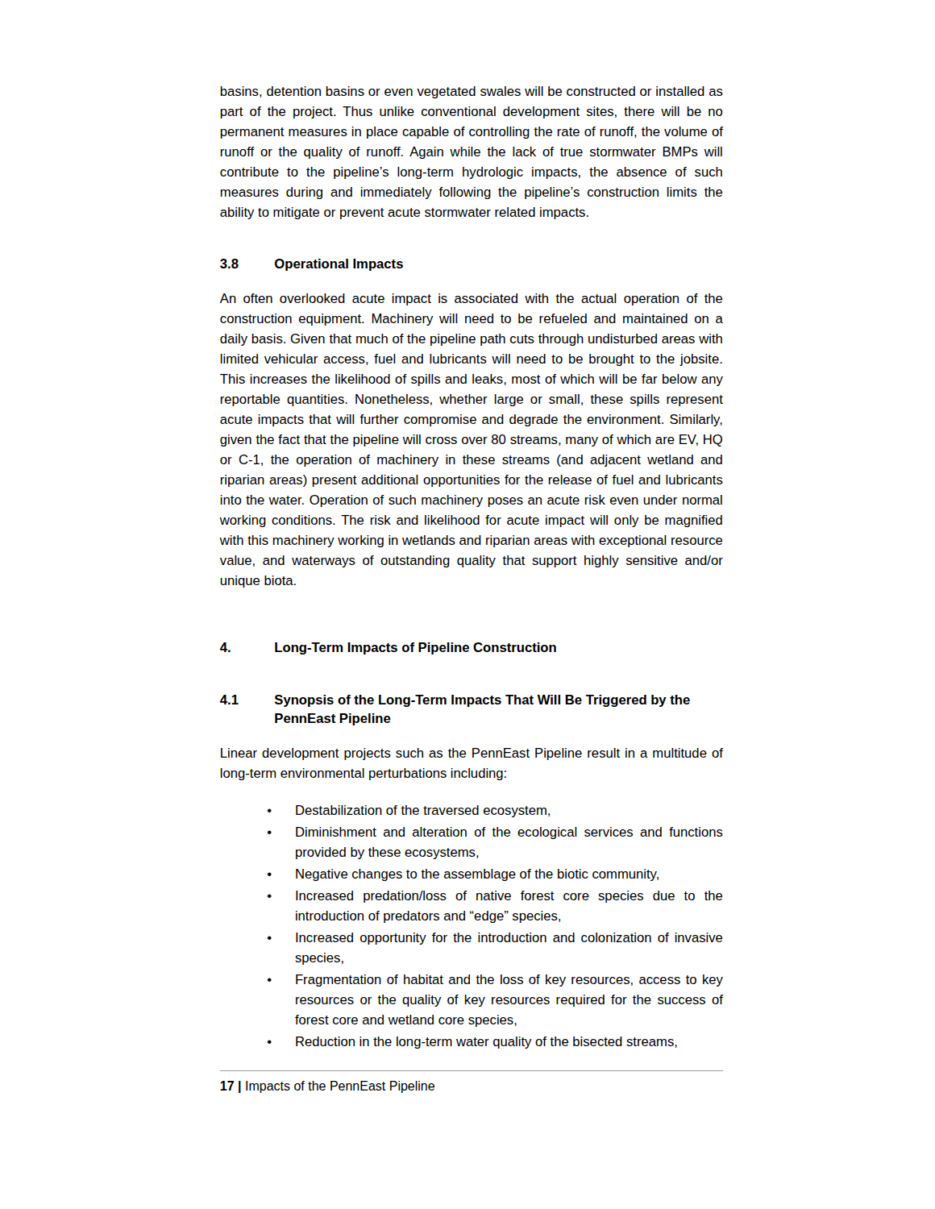basins, detention basins or even vegetated swales will be constructed or installed as part of the project. Thus unlike conventional development sites, there will be no permanent measures in place capable of controlling the rate of runoff, the volume of runoff or the quality of runoff. Again while the lack of true stormwater BMPs will contribute to the pipeline’s long-term hydrologic impacts, the absence of such measures during and immediately following the pipeline’s construction limits the ability to mitigate or prevent acute stormwater related impacts.
3.8
Operational Impacts
An often overlooked acute impact is associated with the actual operation of the construction equipment. Machinery will need to be refueled and maintained on a daily basis. Given that much of the pipeline path cuts through undisturbed areas with limited vehicular access, fuel and lubricants will need to be brought to the jobsite. This increases the likelihood of spills and leaks, most of which will be far below any reportable quantities. Nonetheless, whether large or small, these spills represent acute impacts that will further compromise and degrade the environment. Similarly, given the fact that the pipeline will cross over 80 streams, many of which are EV, HQ or C-1, the operation of machinery in these streams (and adjacent wetland and riparian areas) present additional opportunities for the release of fuel and lubricants into the water. Operation of such machinery poses an acute risk even under normal working conditions. The risk and likelihood for acute impact will only be magnified with this machinery working in wetlands and riparian areas with exceptional resource value, and waterways of outstanding quality that support highly sensitive and/or unique biota.
4.
Long-Term Impacts of Pipeline Construction
4.1
Synopsis of the Long-Term Impacts That Will Be Triggered by the PennEast Pipeline
Linear development projects such as the PennEast Pipeline result in a multitude of long-term environmental perturbations including:
Destabilization of the traversed ecosystem,
Diminishment and alteration of the ecological services and functions provided by these ecosystems,
Negative changes to the assemblage of the biotic community,
Increased predation/loss of native forest core species due to the introduction of predators and “edge” species,
Increased opportunity for the introduction and colonization of invasive species,
Fragmentation of habitat and the loss of key resources, access to key resources or the quality of key resources required for the success of forest core and wetland core species,
Reduction in the long-term water quality of the bisected streams,
17 | Impacts of the PennEast Pipeline